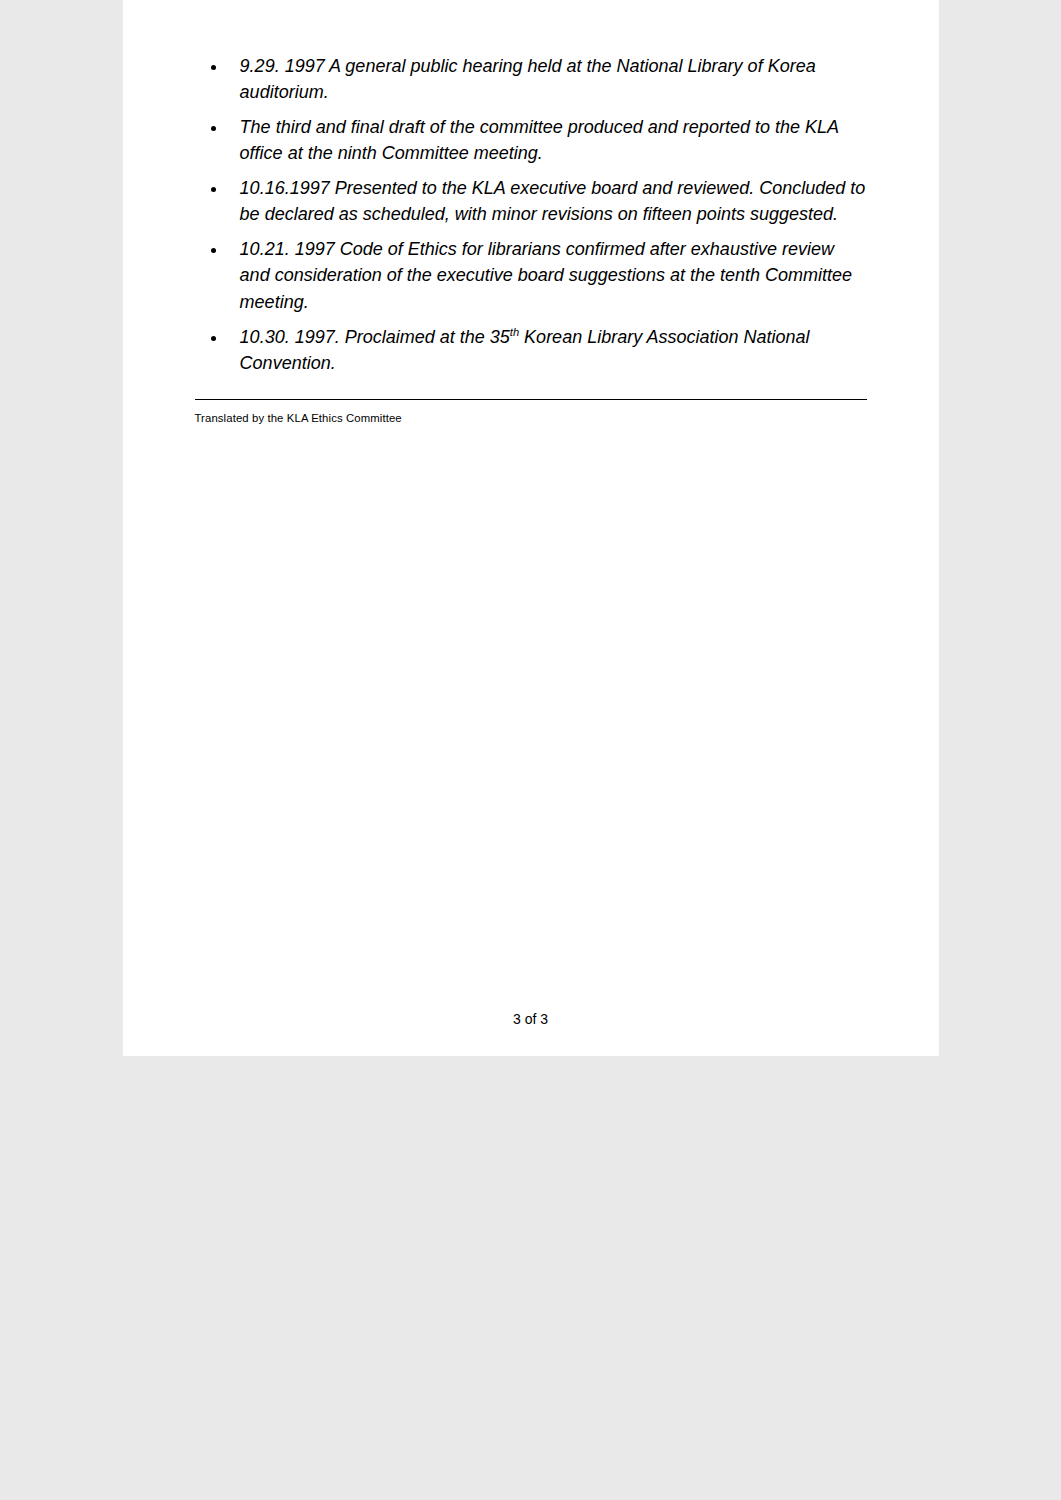9.29. 1997 A general public hearing held at the National Library of Korea auditorium.
The third and final draft of the committee produced and reported to the KLA office at the ninth Committee meeting.
10.16.1997 Presented to the KLA executive board and reviewed. Concluded to be declared as scheduled, with minor revisions on fifteen points suggested.
10.21. 1997 Code of Ethics for librarians confirmed after exhaustive review and consideration of the executive board suggestions at the tenth Committee meeting.
10.30. 1997. Proclaimed at the 35th Korean Library Association National Convention.
Translated by the KLA Ethics Committee
3 of 3